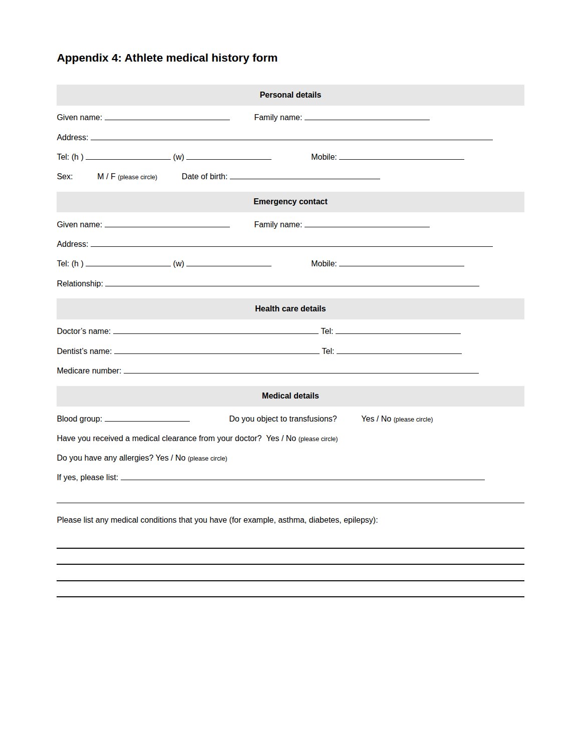Appendix 4: Athlete medical history form
Personal details
Given name: Family name:
Address:
Tel: (h ) (w) Mobile:
Sex: M / F (please circle) Date of birth:
Emergency contact
Given name: Family name:
Address:
Tel: (h ) (w) Mobile:
Relationship:
Health care details
Doctor’s name: Tel:
Dentist’s name: Tel:
Medicare number:
Medical details
Blood group: Do you object to transfusions? Yes / No (please circle)
Have you received a medical clearance from your doctor? Yes / No (please circle)
Do you have any allergies? Yes / No (please circle)
If yes, please list:
Please list any medical conditions that you have (for example, asthma, diabetes, epilepsy):